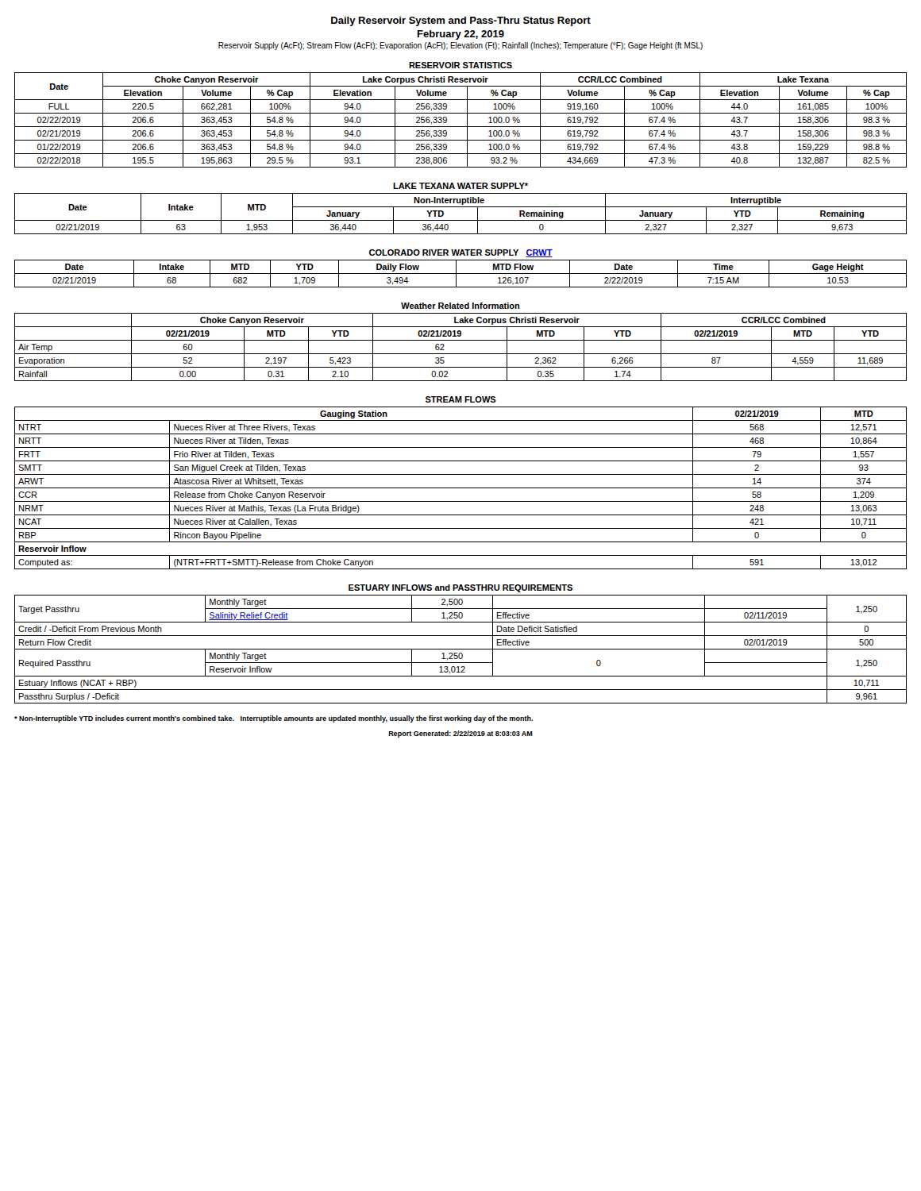Daily Reservoir System and Pass-Thru Status Report
February 22, 2019
Reservoir Supply (AcFt); Stream Flow (AcFt); Evaporation (AcFt); Elevation (Ft); Rainfall (Inches); Temperature (°F); Gage Height (ft MSL)
RESERVOIR STATISTICS
| Date | Choke Canyon Reservoir | Lake Corpus Christi Reservoir | CCR/LCC Combined | Lake Texana |
| --- | --- | --- | --- | --- |
| Elevation | Volume | % Cap | Elevation | Volume | % Cap | Volume | % Cap | Elevation | Volume | % Cap |
| FULL | 220.5 | 662,281 | 100% | 94.0 | 256,339 | 100% | 919,160 | 100% | 44.0 | 161,085 | 100% |
| 02/22/2019 | 206.6 | 363,453 | 54.8 % | 94.0 | 256,339 | 100.0 % | 619,792 | 67.4 % | 43.7 | 158,306 | 98.3 % |
| 02/21/2019 | 206.6 | 363,453 | 54.8 % | 94.0 | 256,339 | 100.0 % | 619,792 | 67.4 % | 43.7 | 158,306 | 98.3 % |
| 01/22/2019 | 206.6 | 363,453 | 54.8 % | 94.0 | 256,339 | 100.0 % | 619,792 | 67.4 % | 43.8 | 159,229 | 98.8 % |
| 02/22/2018 | 195.5 | 195,863 | 29.5 % | 93.1 | 238,806 | 93.2 % | 434,669 | 47.3 % | 40.8 | 132,887 | 82.5 % |
LAKE TEXANA WATER SUPPLY*
| Date | Intake | MTD | Non-Interruptible | Interruptible |
| --- | --- | --- | --- | --- |
| January | YTD | Remaining | January | YTD | Remaining |
| 02/21/2019 | 63 | 1,953 | 36,440 | 36,440 | 0 | 2,327 | 2,327 | 9,673 |
COLORADO RIVER WATER SUPPLY CRWT
| Date | Intake | MTD | YTD | Daily Flow | MTD Flow | Date | Time | Gage Height |
| --- | --- | --- | --- | --- | --- | --- | --- | --- |
| 02/21/2019 | 68 | 682 | 1,709 | 3,494 | 126,107 | 2/22/2019 | 7:15 AM | 10.53 |
Weather Related Information
| | Choke Canyon Reservoir | Lake Corpus Christi Reservoir | CCR/LCC Combined |
| --- | --- | --- | --- |
| | 02/21/2019 | MTD | YTD | 02/21/2019 | MTD | YTD | 02/21/2019 | MTD | YTD |
| Air Temp | 60 | | | 62 | | | | | |
| Evaporation | 52 | 2,197 | 5,423 | 35 | 2,362 | 6,266 | 87 | 4,559 | 11,689 |
| Rainfall | 0.00 | 0.31 | 2.10 | 0.02 | 0.35 | 1.74 | | | |
STREAM FLOWS
| Gauging Station | 02/21/2019 | MTD |
| --- | --- | --- |
| NTRT | Nueces River at Three Rivers, Texas | 568 | 12,571 |
| NRTT | Nueces River at Tilden, Texas | 468 | 10,864 |
| FRTT | Frio River at Tilden, Texas | 79 | 1,557 |
| SMTT | San Miguel Creek at Tilden, Texas | 2 | 93 |
| ARWT | Atascosa River at Whitsett, Texas | 14 | 374 |
| CCR | Release from Choke Canyon Reservoir | 58 | 1,209 |
| NRMT | Nueces River at Mathis, Texas (La Fruta Bridge) | 248 | 13,063 |
| NCAT | Nueces River at Calallen, Texas | 421 | 10,711 |
| RBP | Rincon Bayou Pipeline | 0 | 0 |
| Reservoir Inflow |
| Computed as: | (NTRT+FRTT+SMTT)-Release from Choke Canyon | 591 | 13,012 |
ESTUARY INFLOWS and PASSTHRU REQUIREMENTS
| Target Passthru | Monthly Target | 2,500 | | | 1,250 |
| Salinity Relief Credit | 1,250 | Effective | 02/11/2019 |
| Credit / -Deficit From Previous Month | Date Deficit Satisfied | | 0 |
| Return Flow Credit | Effective | 02/01/2019 | 500 |
| Required Passthru | Monthly Target | 1,250 | 0 | | 1,250 |
| Reservoir Inflow | 13,012 | |
| Estuary Inflows (NCAT + RBP) | 10,711 |
| Passthru Surplus / -Deficit | 9,961 |
* Non-Interruptible YTD includes current month's combined take. Interruptible amounts are updated monthly, usually the first working day of the month.
Report Generated: 2/22/2019 at 8:03:03 AM